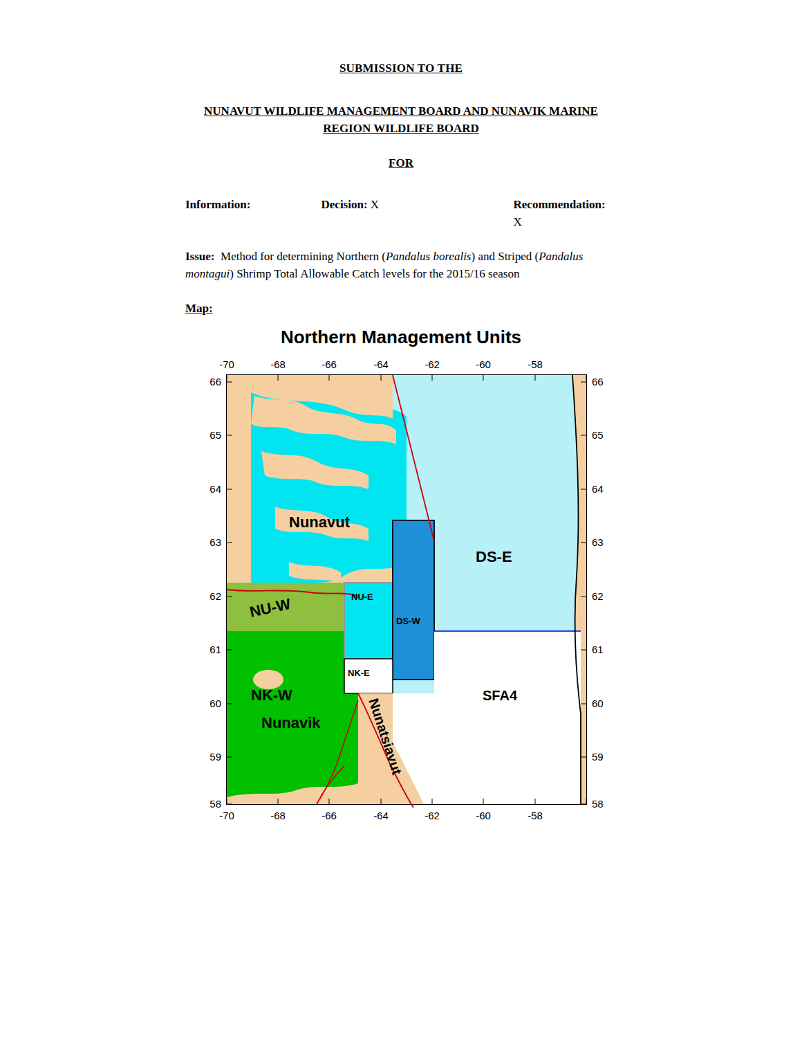SUBMISSION TO THE
NUNAVUT WILDLIFE MANAGEMENT BOARD AND NUNAVIK MARINE
REGION WILDLIFE BOARD
FOR
Information: Decision: X Recommendation: X
Issue: Method for determining Northern (Pandalus borealis) and Striped (Pandalus montagui) Shrimp Total Allowable Catch levels for the 2015/16 season
Map:
Northern Management Units
Nunavut DS-E NU-E DS-W NK-E NK-W Nunavik SFA4 NU-W Nunatsiavut -70 -68 -66 -64 -62 -60 -58 -70 -68 -66 -64 -62 -60 -58 66 65 64 63 62 61 60 59 58 66 65 64 63 62 61 60 59 58